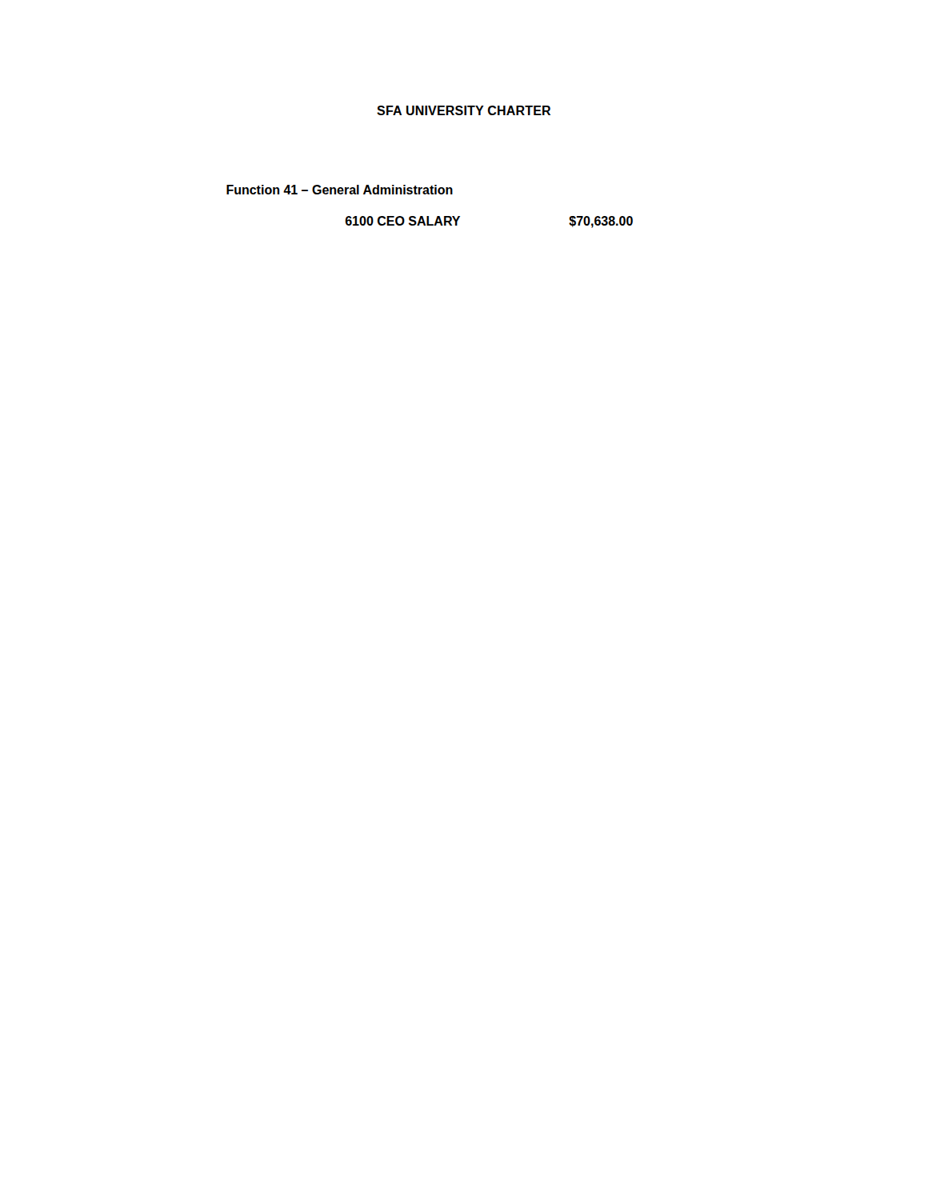SFA UNIVERSITY CHARTER
Function 41 – General Administration
6100 CEO SALARY $70,638.00